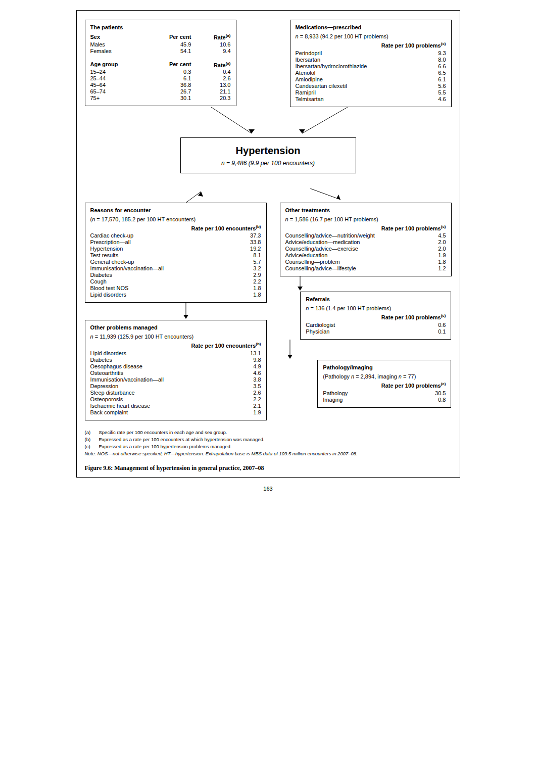The patients
| Sex | Per cent | Rate (a) |
| --- | --- | --- |
| Males | 45.9 | 10.6 |
| Females | 54.1 | 9.4 |
| Age group | Per cent | Rate (a) |
| 15–24 | 0.3 | 0.4 |
| 25–44 | 6.1 | 2.6 |
| 45–64 | 36.8 | 13.0 |
| 65–74 | 26.7 | 21.1 |
| 75+ | 30.1 | 20.3 |
Medications—prescribed
n = 8,933 (94.2 per 100 HT problems)
Rate per 100 problems(c)
| Perindopril | 9.3 |
| Ibersartan | 8.0 |
| Ibersartan/hydroclorothiazide | 6.6 |
| Atenolol | 6.5 |
| Amlodipine | 6.1 |
| Candesartan cilexetil | 5.6 |
| Ramipril | 5.5 |
| Telmisartan | 4.6 |
Hypertension
n = 9,486 (9.9 per 100 encounters)
Reasons for encounter
(n = 17,570, 185.2 per 100 HT encounters)
Rate per 100 encounters(b)
| Cardiac check-up | 37.3 |
| Prescription—all | 33.8 |
| Hypertension | 19.2 |
| Test results | 8.1 |
| General check-up | 5.7 |
| Immunisation/vaccination—all | 3.2 |
| Diabetes | 2.9 |
| Cough | 2.2 |
| Blood test NOS | 1.8 |
| Lipid disorders | 1.8 |
Other problems managed
n = 11,939 (125.9 per 100 HT encounters)
Rate per 100 encounters(b)
| Lipid disorders | 13.1 |
| Diabetes | 9.8 |
| Oesophagus disease | 4.9 |
| Osteoarthritis | 4.6 |
| Immunisation/vaccination—all | 3.8 |
| Depression | 3.5 |
| Sleep disturbance | 2.6 |
| Osteoporosis | 2.2 |
| Ischaemic heart disease | 2.1 |
| Back complaint | 1.9 |
Other treatments
n = 1,586 (16.7 per 100 HT problems)
Rate per 100 problems(c)
| Counselling/advice—nutrition/weight | 4.5 |
| Advice/education—medication | 2.0 |
| Counselling/advice—exercise | 2.0 |
| Advice/education | 1.9 |
| Counselling—problem | 1.8 |
| Counselling/advice—lifestyle | 1.2 |
Referrals
n = 136 (1.4 per 100 HT problems)
Rate per 100 problems(c)
| Cardiologist | 0.6 |
| Physician | 0.1 |
Pathology/Imaging
(Pathology n = 2,894, imaging n = 77)
Rate per 100 problems(c)
| Pathology | 30.5 |
| Imaging | 0.8 |
(a) Specific rate per 100 encounters in each age and sex group.
(b) Expressed as a rate per 100 encounters at which hypertension was managed.
(c) Expressed as a rate per 100 hypertension problems managed.
Note: NOS—not otherwise specified; HT—hypertension. Extrapolation base is MBS data of 109.5 million encounters in 2007–08.
Figure 9.6: Management of hypertension in general practice, 2007–08
163